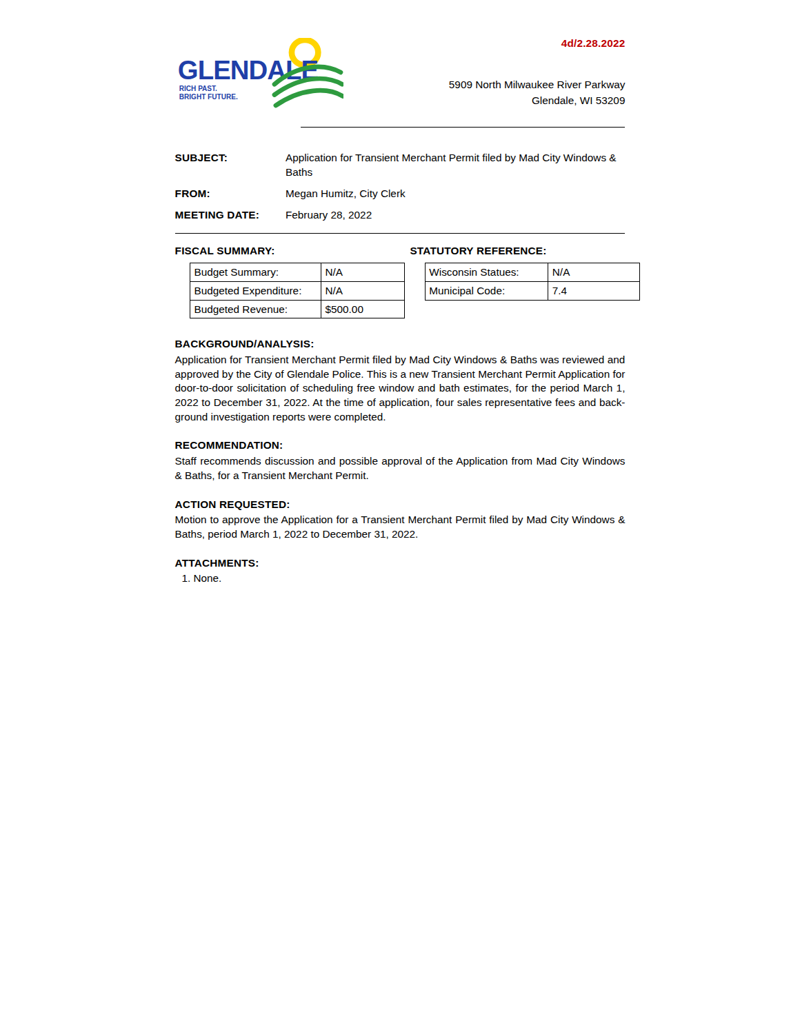4d/2.28.2022
GLENDALE RICH PAST. BRIGHT FUTURE.
5909 North Milwaukee River Parkway
Glendale, WI 53209
| SUBJECT: | Application for Transient Merchant Permit filed by Mad City Windows & Baths |
| FROM: | Megan Humitz, City Clerk |
| MEETING DATE: | February 28, 2022 |
FISCAL SUMMARY:
| Budget Summary: | N/A |
| Budgeted Expenditure: | N/A |
| Budgeted Revenue: | $500.00 |
STATUTORY REFERENCE:
| Wisconsin Statues: | N/A |
| Municipal Code: | 7.4 |
BACKGROUND/ANALYSIS:
Application for Transient Merchant Permit filed by Mad City Windows & Baths was reviewed and approved by the City of Glendale Police. This is a new Transient Merchant Permit Application for door-to-door solicitation of scheduling free window and bath estimates, for the period March 1, 2022 to December 31, 2022. At the time of application, four sales representative fees and background investigation reports were completed.
RECOMMENDATION:
Staff recommends discussion and possible approval of the Application from Mad City Windows & Baths, for a Transient Merchant Permit.
ACTION REQUESTED:
Motion to approve the Application for a Transient Merchant Permit filed by Mad City Windows & Baths, period March 1, 2022 to December 31, 2022.
ATTACHMENTS:
None.